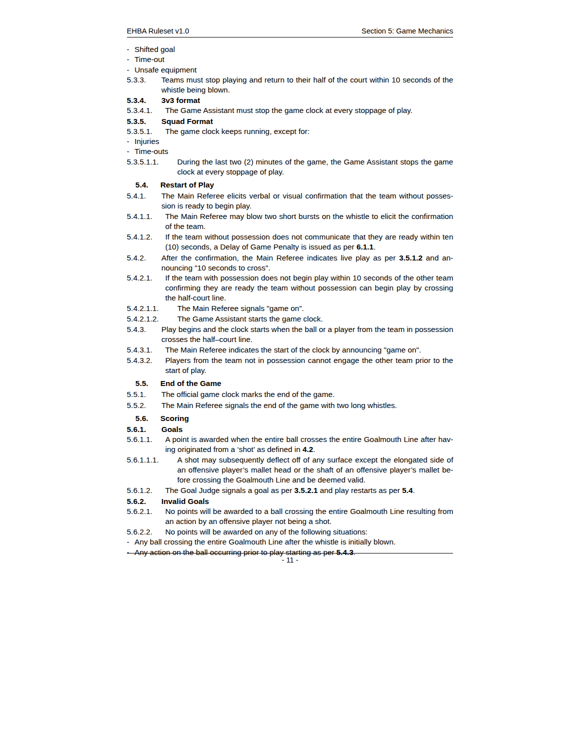EHBA Ruleset v1.0
Section 5: Game Mechanics
Shifted goal
Time-out
Unsafe equipment
5.3.3.
Teams must stop playing and return to their half of the court within 10 seconds of the whistle being blown.
5.3.4.
3v3 format
5.3.4.1.
The Game Assistant must stop the game clock at every stoppage of play.
5.3.5.
Squad Format
5.3.5.1.
The game clock keeps running, except for:
Injuries
Time-outs
5.3.5.1.1.
During the last two (2) minutes of the game, the Game Assistant stops the game clock at every stoppage of play.
5.4.
Restart of Play
5.4.1.
The Main Referee elicits verbal or visual confirmation that the team without possession is ready to begin play.
5.4.1.1.
The Main Referee may blow two short bursts on the whistle to elicit the confirmation of the team.
5.4.1.2.
If the team without possession does not communicate that they are ready within ten (10) seconds, a Delay of Game Penalty is issued as per 6.1.1.
5.4.2.
After the confirmation, the Main Referee indicates live play as per 3.5.1.2 and announcing "10 seconds to cross".
5.4.2.1.
If the team with possession does not begin play within 10 seconds of the other team confirming they are ready the team without possession can begin play by crossing the half-court line.
5.4.2.1.1.
The Main Referee signals "game on”.
5.4.2.1.2.
The Game Assistant starts the game clock.
5.4.3.
Play begins and the clock starts when the ball or a player from the team in possession crosses the half–court line.
5.4.3.1.
The Main Referee indicates the start of the clock by announcing "game on".
5.4.3.2.
Players from the team not in possession cannot engage the other team prior to the start of play.
5.5.
End of the Game
5.5.1.
The official game clock marks the end of the game.
5.5.2.
The Main Referee signals the end of the game with two long whistles.
5.6.
Scoring
5.6.1.
Goals
5.6.1.1.
A point is awarded when the entire ball crosses the entire Goalmouth Line after having originated from a ‘shot’ as defined in 4.2.
5.6.1.1.1.
A shot may subsequently deflect off of any surface except the elongated side of an offensive player’s mallet head or the shaft of an offensive player’s mallet before crossing the Goalmouth Line and be deemed valid.
5.6.1.2.
The Goal Judge signals a goal as per 3.5.2.1 and play restarts as per 5.4.
5.6.2.
Invalid Goals
5.6.2.1.
No points will be awarded to a ball crossing the entire Goalmouth Line resulting from an action by an offensive player not being a shot.
5.6.2.2.
No points will be awarded on any of the following situations:
Any ball crossing the entire Goalmouth Line after the whistle is initially blown.
Any action on the ball occurring prior to play starting as per 5.4.3.
- 11 -